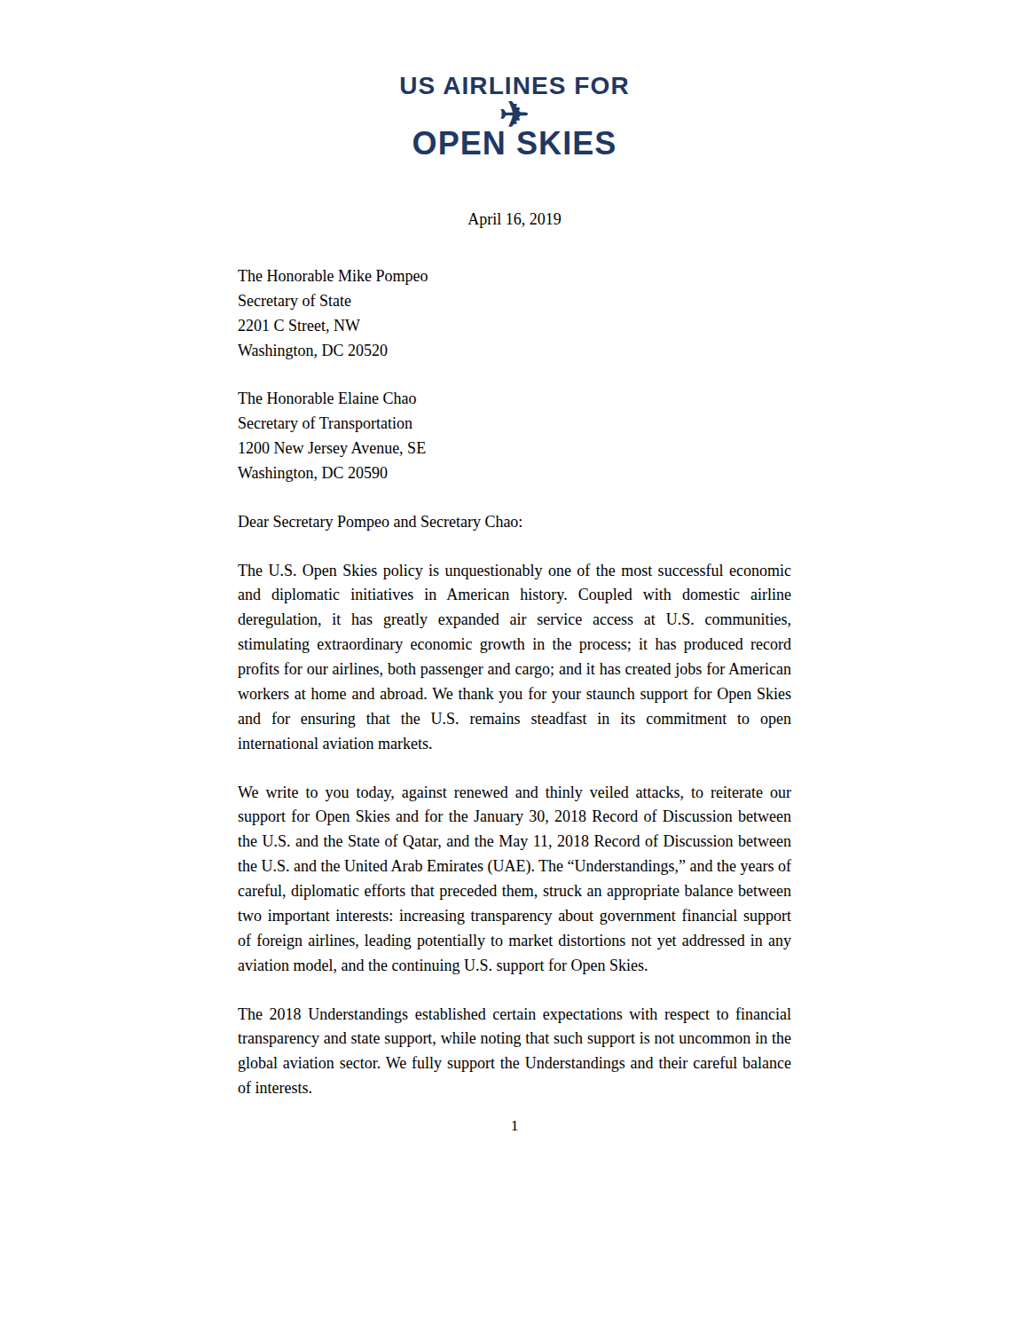US AIRLINES FOR
✈
OPEN SKIES
April 16, 2019
The Honorable Mike Pompeo
Secretary of State
2201 C Street, NW
Washington, DC 20520
The Honorable Elaine Chao
Secretary of Transportation
1200 New Jersey Avenue, SE
Washington, DC 20590
Dear Secretary Pompeo and Secretary Chao:
The U.S. Open Skies policy is unquestionably one of the most successful economic and diplomatic initiatives in American history. Coupled with domestic airline deregulation, it has greatly expanded air service access at U.S. communities, stimulating extraordinary economic growth in the process; it has produced record profits for our airlines, both passenger and cargo; and it has created jobs for American workers at home and abroad. We thank you for your staunch support for Open Skies and for ensuring that the U.S. remains steadfast in its commitment to open international aviation markets.
We write to you today, against renewed and thinly veiled attacks, to reiterate our support for Open Skies and for the January 30, 2018 Record of Discussion between the U.S. and the State of Qatar, and the May 11, 2018 Record of Discussion between the U.S. and the United Arab Emirates (UAE). The “Understandings,” and the years of careful, diplomatic efforts that preceded them, struck an appropriate balance between two important interests: increasing transparency about government financial support of foreign airlines, leading potentially to market distortions not yet addressed in any aviation model, and the continuing U.S. support for Open Skies.
The 2018 Understandings established certain expectations with respect to financial transparency and state support, while noting that such support is not uncommon in the global aviation sector. We fully support the Understandings and their careful balance of interests.
1